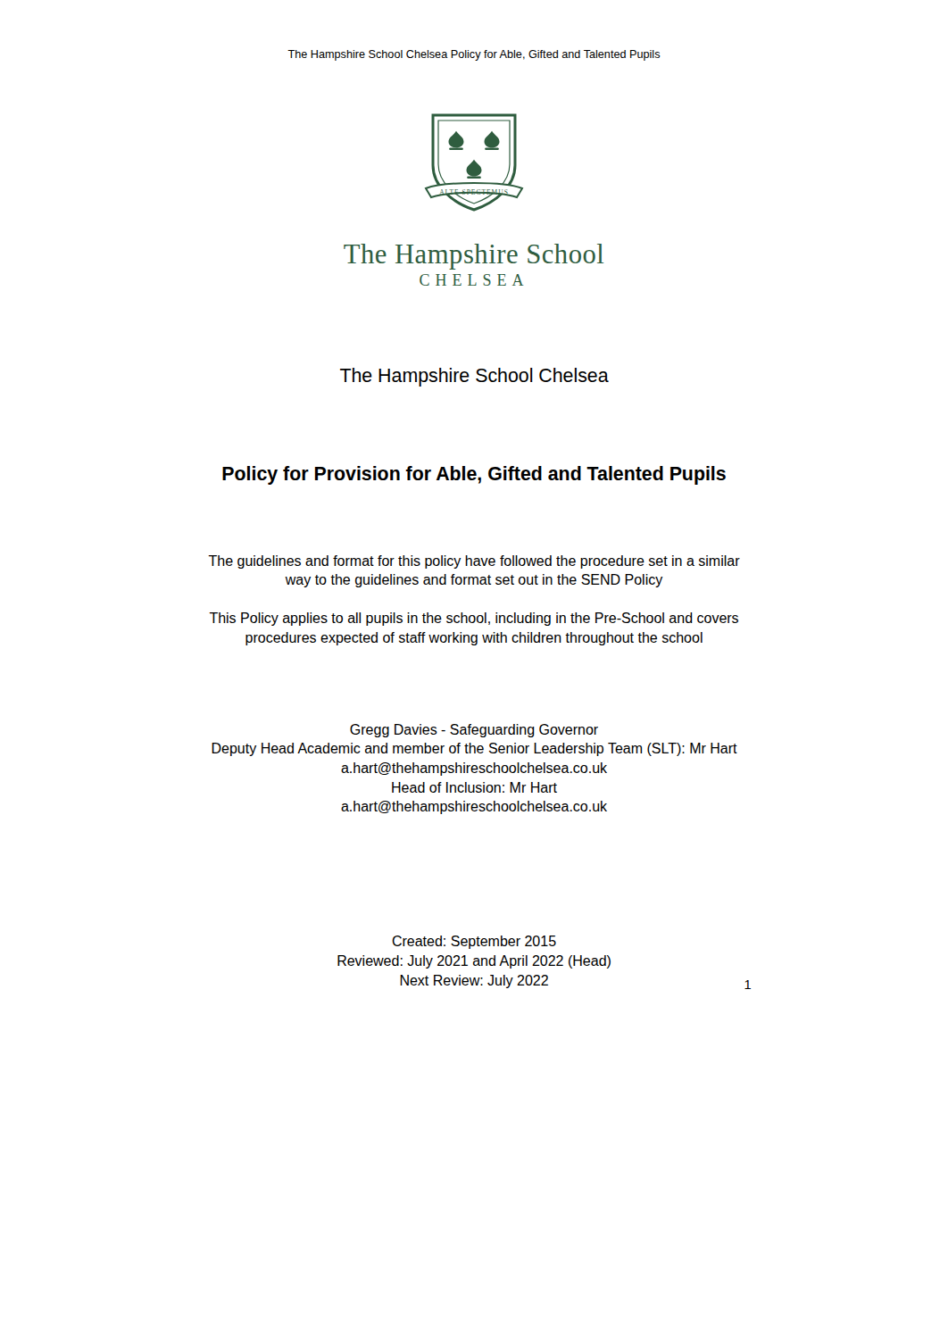The Hampshire School Chelsea Policy for Able, Gifted and Talented Pupils
ALTE SPECTEMUS
The Hampshire School
CHELSEA
The Hampshire School Chelsea
Policy for Provision for Able, Gifted and Talented Pupils
The guidelines and format for this policy have followed the procedure set in a similar way to the guidelines and format set out in the SEND Policy
This Policy applies to all pupils in the school, including in the Pre-School and covers procedures expected of staff working with children throughout the school
Gregg Davies - Safeguarding Governor
Deputy Head Academic and member of the Senior Leadership Team (SLT): Mr Hart
a.hart@thehampshireschoolchelsea.co.uk
Head of Inclusion: Mr Hart
a.hart@thehampshireschoolchelsea.co.uk
Created: September 2015
Reviewed: July 2021 and April 2022 (Head)
Next Review: July 2022
1